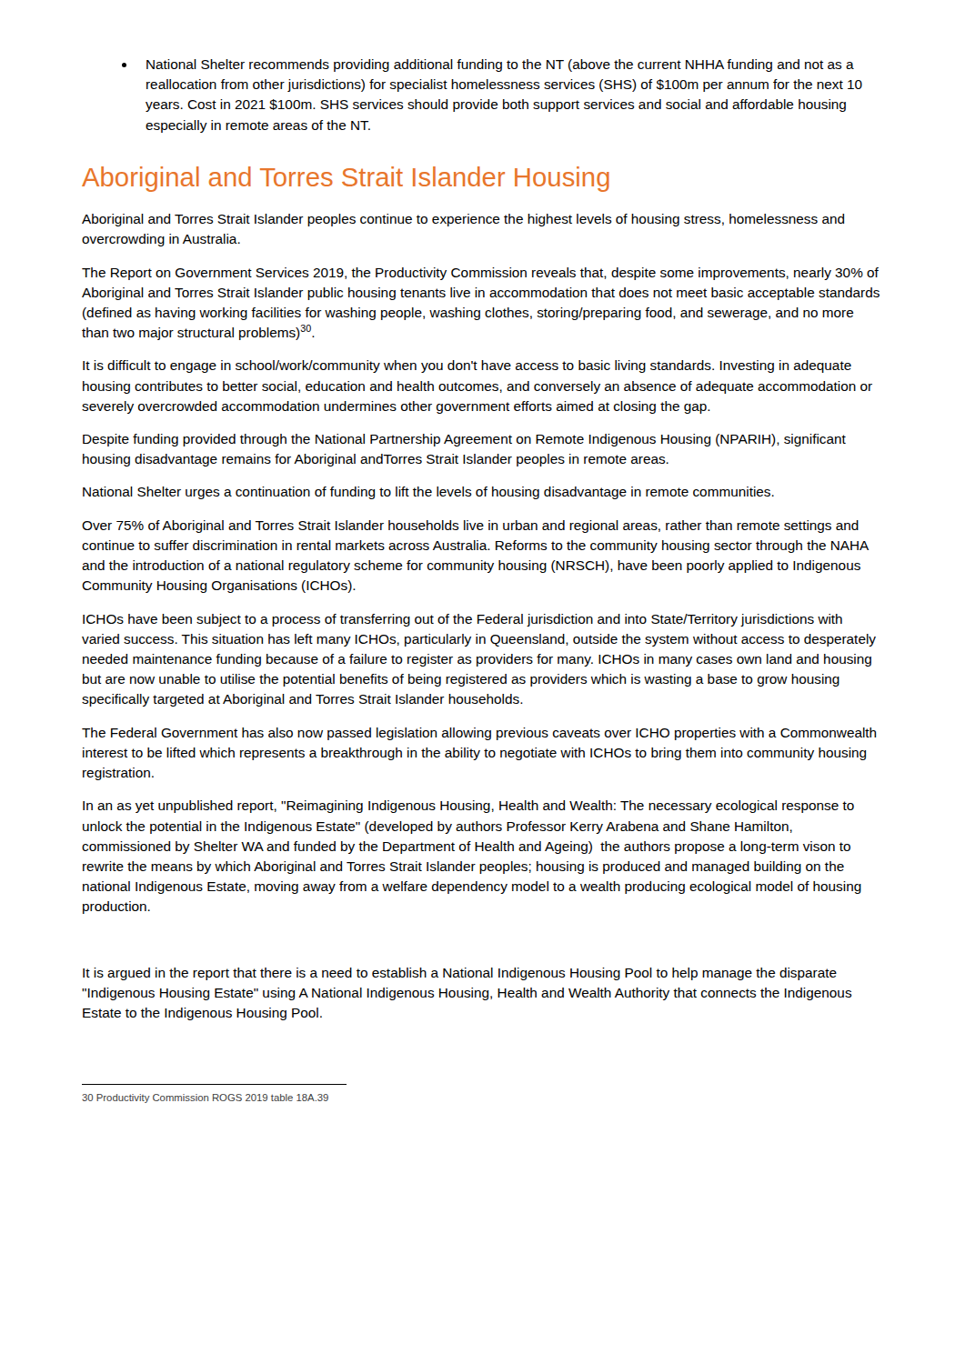National Shelter recommends providing additional funding to the NT (above the current NHHA funding and not as a reallocation from other jurisdictions) for specialist homelessness services (SHS) of $100m per annum for the next 10 years. Cost in 2021 $100m. SHS services should provide both support services and social and affordable housing especially in remote areas of the NT.
Aboriginal and Torres Strait Islander Housing
Aboriginal and Torres Strait Islander peoples continue to experience the highest levels of housing stress, homelessness and overcrowding in Australia.
The Report on Government Services 2019, the Productivity Commission reveals that, despite some improvements, nearly 30% of Aboriginal and Torres Strait Islander public housing tenants live in accommodation that does not meet basic acceptable standards (defined as having working facilities for washing people, washing clothes, storing/preparing food, and sewerage, and no more than two major structural problems)30.
It is difficult to engage in school/work/community when you don't have access to basic living standards. Investing in adequate housing contributes to better social, education and health outcomes, and conversely an absence of adequate accommodation or severely overcrowded accommodation undermines other government efforts aimed at closing the gap.
Despite funding provided through the National Partnership Agreement on Remote Indigenous Housing (NPARIH), significant housing disadvantage remains for Aboriginal andTorres Strait Islander peoples in remote areas.
National Shelter urges a continuation of funding to lift the levels of housing disadvantage in remote communities.
Over 75% of Aboriginal and Torres Strait Islander households live in urban and regional areas, rather than remote settings and continue to suffer discrimination in rental markets across Australia. Reforms to the community housing sector through the NAHA and the introduction of a national regulatory scheme for community housing (NRSCH), have been poorly applied to Indigenous Community Housing Organisations (ICHOs).
ICHOs have been subject to a process of transferring out of the Federal jurisdiction and into State/Territory jurisdictions with varied success. This situation has left many ICHOs, particularly in Queensland, outside the system without access to desperately needed maintenance funding because of a failure to register as providers for many. ICHOs in many cases own land and housing but are now unable to utilise the potential benefits of being registered as providers which is wasting a base to grow housing specifically targeted at Aboriginal and Torres Strait Islander households.
The Federal Government has also now passed legislation allowing previous caveats over ICHO properties with a Commonwealth interest to be lifted which represents a breakthrough in the ability to negotiate with ICHOs to bring them into community housing registration.
In an as yet unpublished report, "Reimagining Indigenous Housing, Health and Wealth: The necessary ecological response to unlock the potential in the Indigenous Estate" (developed by authors Professor Kerry Arabena and Shane Hamilton, commissioned by Shelter WA and funded by the Department of Health and Ageing) the authors propose a long-term vison to rewrite the means by which Aboriginal and Torres Strait Islander peoples; housing is produced and managed building on the national Indigenous Estate, moving away from a welfare dependency model to a wealth producing ecological model of housing production.
It is argued in the report that there is a need to establish a National Indigenous Housing Pool to help manage the disparate "Indigenous Housing Estate" using A National Indigenous Housing, Health and Wealth Authority that connects the Indigenous Estate to the Indigenous Housing Pool.
30 Productivity Commission ROGS 2019 table 18A.39